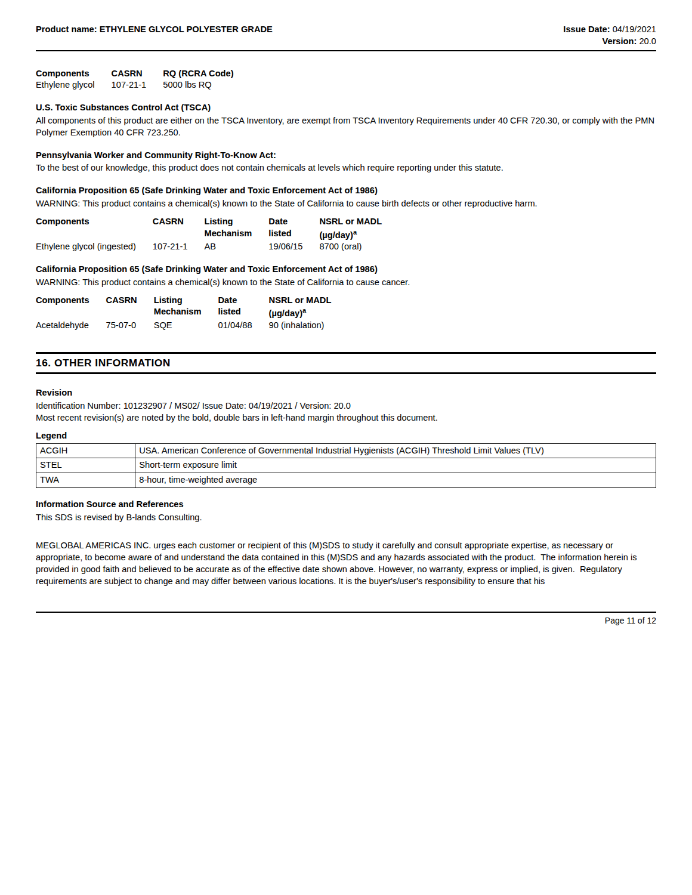Product name: ETHYLENE GLYCOL POLYESTER GRADE
Issue Date: 04/19/2021
Version: 20.0
| Components | CASRN | RQ (RCRA Code) |
| --- | --- | --- |
| Ethylene glycol | 107-21-1 | 5000 lbs RQ |
U.S. Toxic Substances Control Act (TSCA)
All components of this product are either on the TSCA Inventory, are exempt from TSCA Inventory Requirements under 40 CFR 720.30, or comply with the PMN Polymer Exemption 40 CFR 723.250.
Pennsylvania Worker and Community Right-To-Know Act:
To the best of our knowledge, this product does not contain chemicals at levels which require reporting under this statute.
California Proposition 65 (Safe Drinking Water and Toxic Enforcement Act of 1986)
WARNING: This product contains a chemical(s) known to the State of California to cause birth defects or other reproductive harm.
| Components | CASRN | Listing Mechanism | Date listed | NSRL or MADL (µg/day) a |
| --- | --- | --- | --- | --- |
| Ethylene glycol (ingested) | 107-21-1 | AB | 19/06/15 | 8700 (oral) |
California Proposition 65 (Safe Drinking Water and Toxic Enforcement Act of 1986)
WARNING: This product contains a chemical(s) known to the State of California to cause cancer.
| Components | CASRN | Listing Mechanism | Date listed | NSRL or MADL (µg/day) a |
| --- | --- | --- | --- | --- |
| Acetaldehyde | 75-07-0 | SQE | 01/04/88 | 90 (inhalation) |
16. OTHER INFORMATION
Revision
Identification Number: 101232907 / MS02/ Issue Date: 04/19/2021 / Version: 20.0
Most recent revision(s) are noted by the bold, double bars in left-hand margin throughout this document.
Legend
| ACGIH | USA. American Conference of Governmental Industrial Hygienists (ACGIH) Threshold Limit Values (TLV) |
| STEL | Short-term exposure limit |
| TWA | 8-hour, time-weighted average |
Information Source and References
This SDS is revised by B-lands Consulting.
MEGLOBAL AMERICAS INC. urges each customer or recipient of this (M)SDS to study it carefully and consult appropriate expertise, as necessary or appropriate, to become aware of and understand the data contained in this (M)SDS and any hazards associated with the product. The information herein is provided in good faith and believed to be accurate as of the effective date shown above. However, no warranty, express or implied, is given. Regulatory requirements are subject to change and may differ between various locations. It is the buyer's/user's responsibility to ensure that his
Page 11 of 12